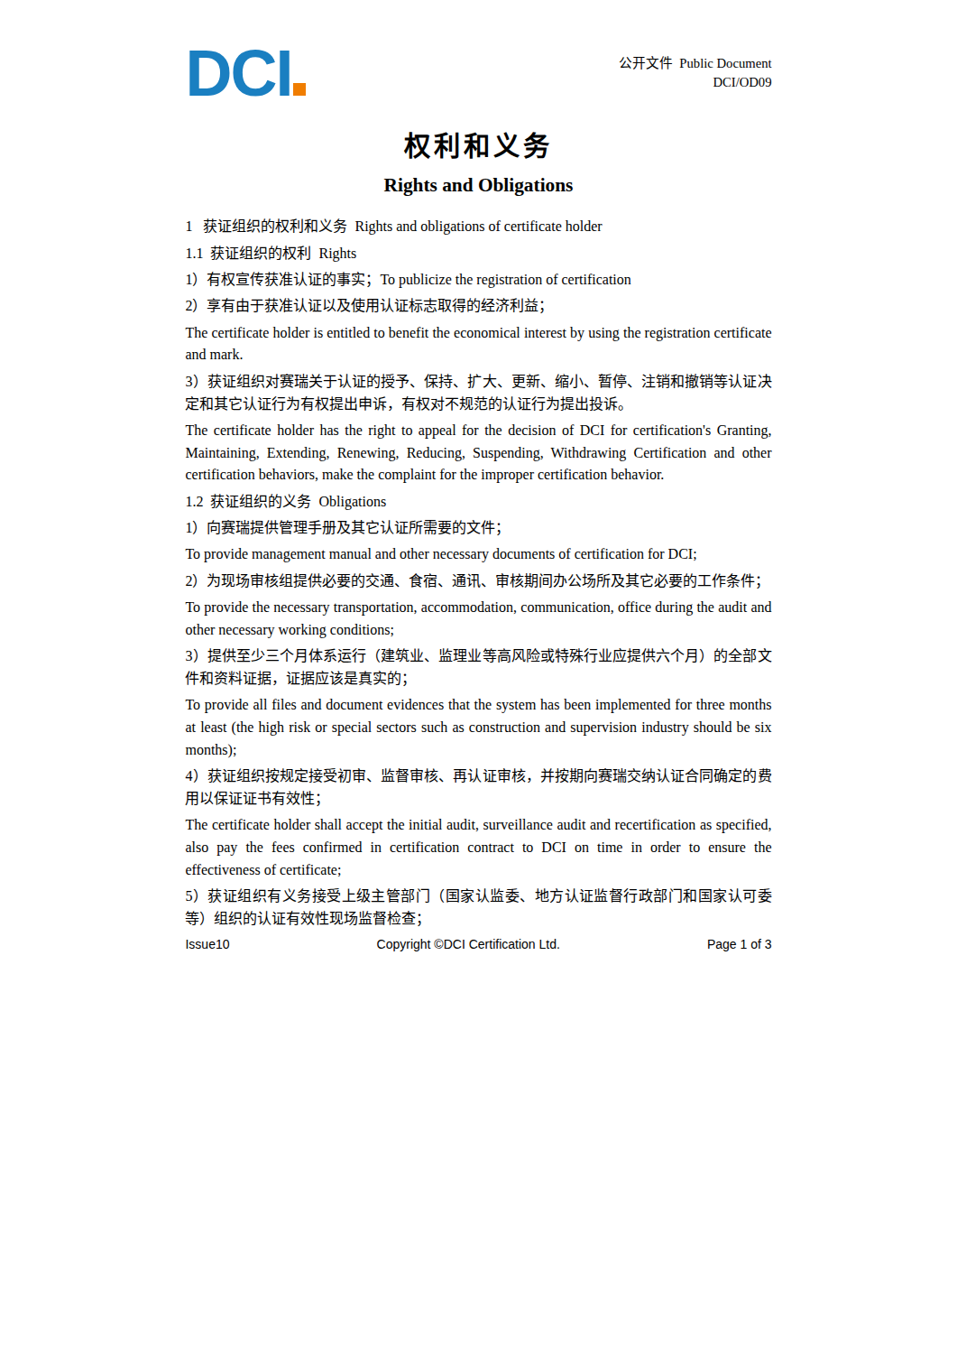DCI
公开文件 Public Document
DCI/OD09
权利和义务
Rights and Obligations
1 获证组织的权利和义务 Rights and obligations of certificate holder
1.1 获证组织的权利 Rights
1）有权宣传获准认证的事实；To publicize the registration of certification
2）享有由于获准认证以及使用认证标志取得的经济利益；
The certificate holder is entitled to benefit the economical interest by using the registration certificate and mark.
3）获证组织对赛瑞关于认证的授予、保持、扩大、更新、缩小、暂停、注销和撤销等认证决定和其它认证行为有权提出申诉，有权对不规范的认证行为提出投诉。
The certificate holder has the right to appeal for the decision of DCI for certification's Granting, Maintaining, Extending, Renewing, Reducing, Suspending, Withdrawing Certification and other certification behaviors, make the complaint for the improper certification behavior.
1.2 获证组织的义务 Obligations
1）向赛瑞提供管理手册及其它认证所需要的文件；
To provide management manual and other necessary documents of certification for DCI;
2）为现场审核组提供必要的交通、食宿、通讯、审核期间办公场所及其它必要的工作条件；
To provide the necessary transportation, accommodation, communication, office during the audit and other necessary working conditions;
3）提供至少三个月体系运行（建筑业、监理业等高风险或特殊行业应提供六个月）的全部文件和资料证据，证据应该是真实的；
To provide all files and document evidences that the system has been implemented for three months at least (the high risk or special sectors such as construction and supervision industry should be six months);
4）获证组织按规定接受初审、监督审核、再认证审核，并按期向赛瑞交纳认证合同确定的费用以保证证书有效性；
The certificate holder shall accept the initial audit, surveillance audit and recertification as specified, also pay the fees confirmed in certification contract to DCI on time in order to ensure the effectiveness of certificate;
5）获证组织有义务接受上级主管部门（国家认监委、地方认证监督行政部门和国家认可委等）组织的认证有效性现场监督检查；
Issue10
Copyright ©DCI Certification Ltd.
Page 1 of 3